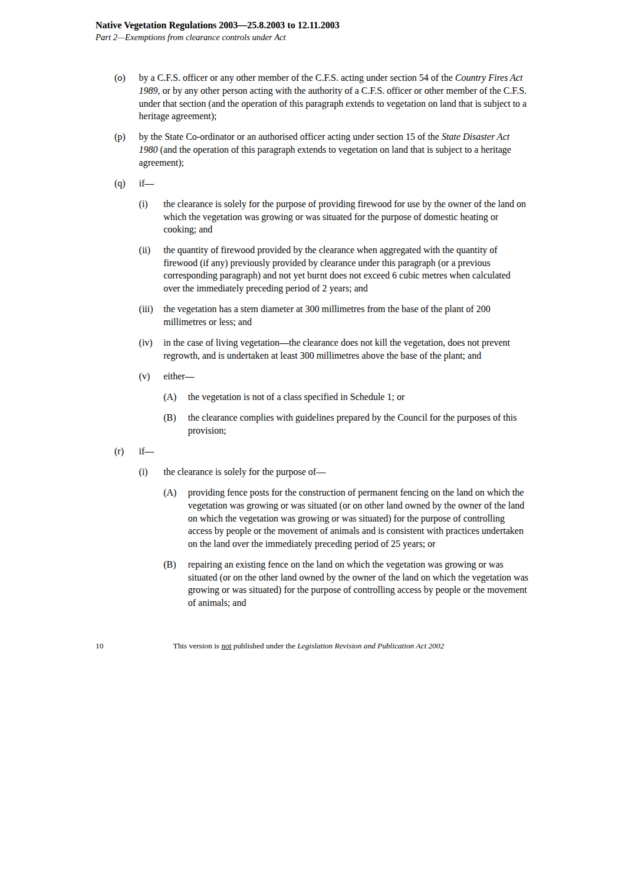Native Vegetation Regulations 2003—25.8.2003 to 12.11.2003
Part 2—Exemptions from clearance controls under Act
(o)
by a C.F.S. officer or any other member of the C.F.S. acting under section 54 of the Country Fires Act 1989, or by any other person acting with the authority of a C.F.S. officer or other member of the C.F.S. under that section (and the operation of this paragraph extends to vegetation on land that is subject to a heritage agreement);
(p)
by the State Co-ordinator or an authorised officer acting under section 15 of the State Disaster Act 1980 (and the operation of this paragraph extends to vegetation on land that is subject to a heritage agreement);
(q)
if—
(i)
the clearance is solely for the purpose of providing firewood for use by the owner of the land on which the vegetation was growing or was situated for the purpose of domestic heating or cooking; and
(ii)
the quantity of firewood provided by the clearance when aggregated with the quantity of firewood (if any) previously provided by clearance under this paragraph (or a previous corresponding paragraph) and not yet burnt does not exceed 6 cubic metres when calculated over the immediately preceding period of 2 years; and
(iii)
the vegetation has a stem diameter at 300 millimetres from the base of the plant of 200 millimetres or less; and
(iv)
in the case of living vegetation—the clearance does not kill the vegetation, does not prevent regrowth, and is undertaken at least 300 millimetres above the base of the plant; and
(v)
either—
(A)
the vegetation is not of a class specified in Schedule 1; or
(B)
the clearance complies with guidelines prepared by the Council for the purposes of this provision;
(r)
if—
(i)
the clearance is solely for the purpose of—
(A)
providing fence posts for the construction of permanent fencing on the land on which the vegetation was growing or was situated (or on other land owned by the owner of the land on which the vegetation was growing or was situated) for the purpose of controlling access by people or the movement of animals and is consistent with practices undertaken on the land over the immediately preceding period of 25 years; or
(B)
repairing an existing fence on the land on which the vegetation was growing or was situated (or on the other land owned by the owner of the land on which the vegetation was growing or was situated) for the purpose of controlling access by people or the movement of animals; and
10
This version is not published under the Legislation Revision and Publication Act 2002